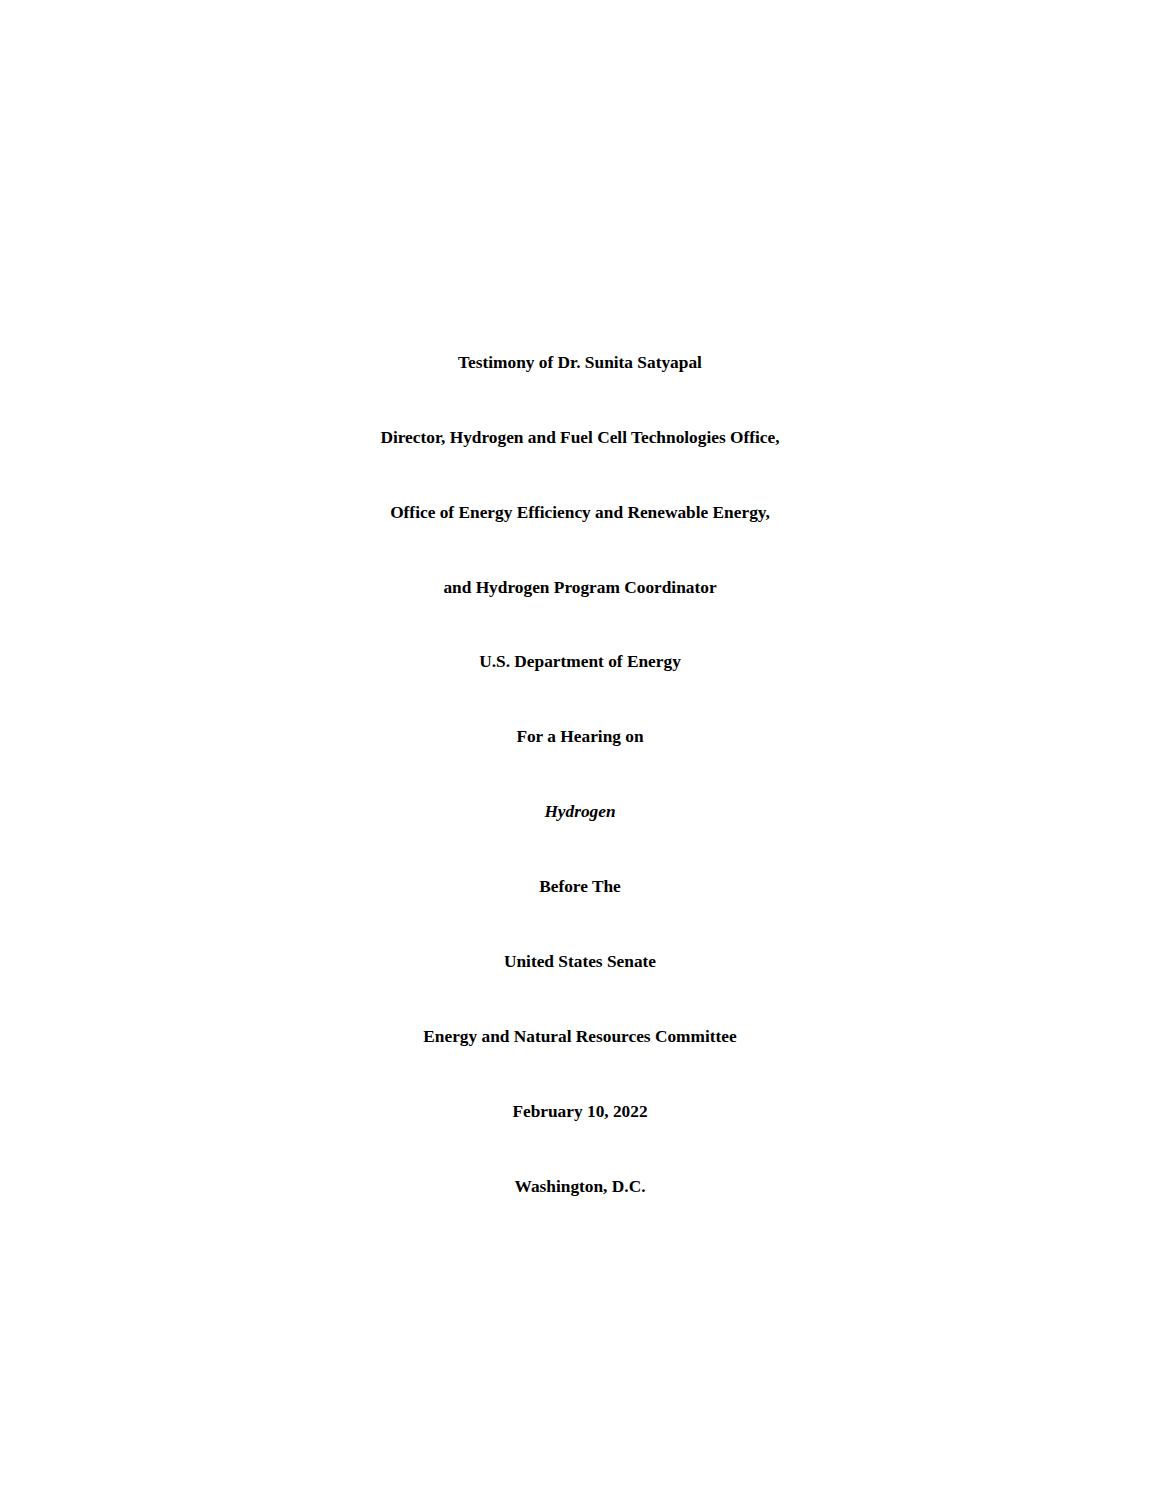Testimony of Dr. Sunita Satyapal
Director, Hydrogen and Fuel Cell Technologies Office,
Office of Energy Efficiency and Renewable Energy,
and Hydrogen Program Coordinator
U.S. Department of Energy
For a Hearing on
Hydrogen
Before The
United States Senate
Energy and Natural Resources Committee
February 10, 2022
Washington, D.C.